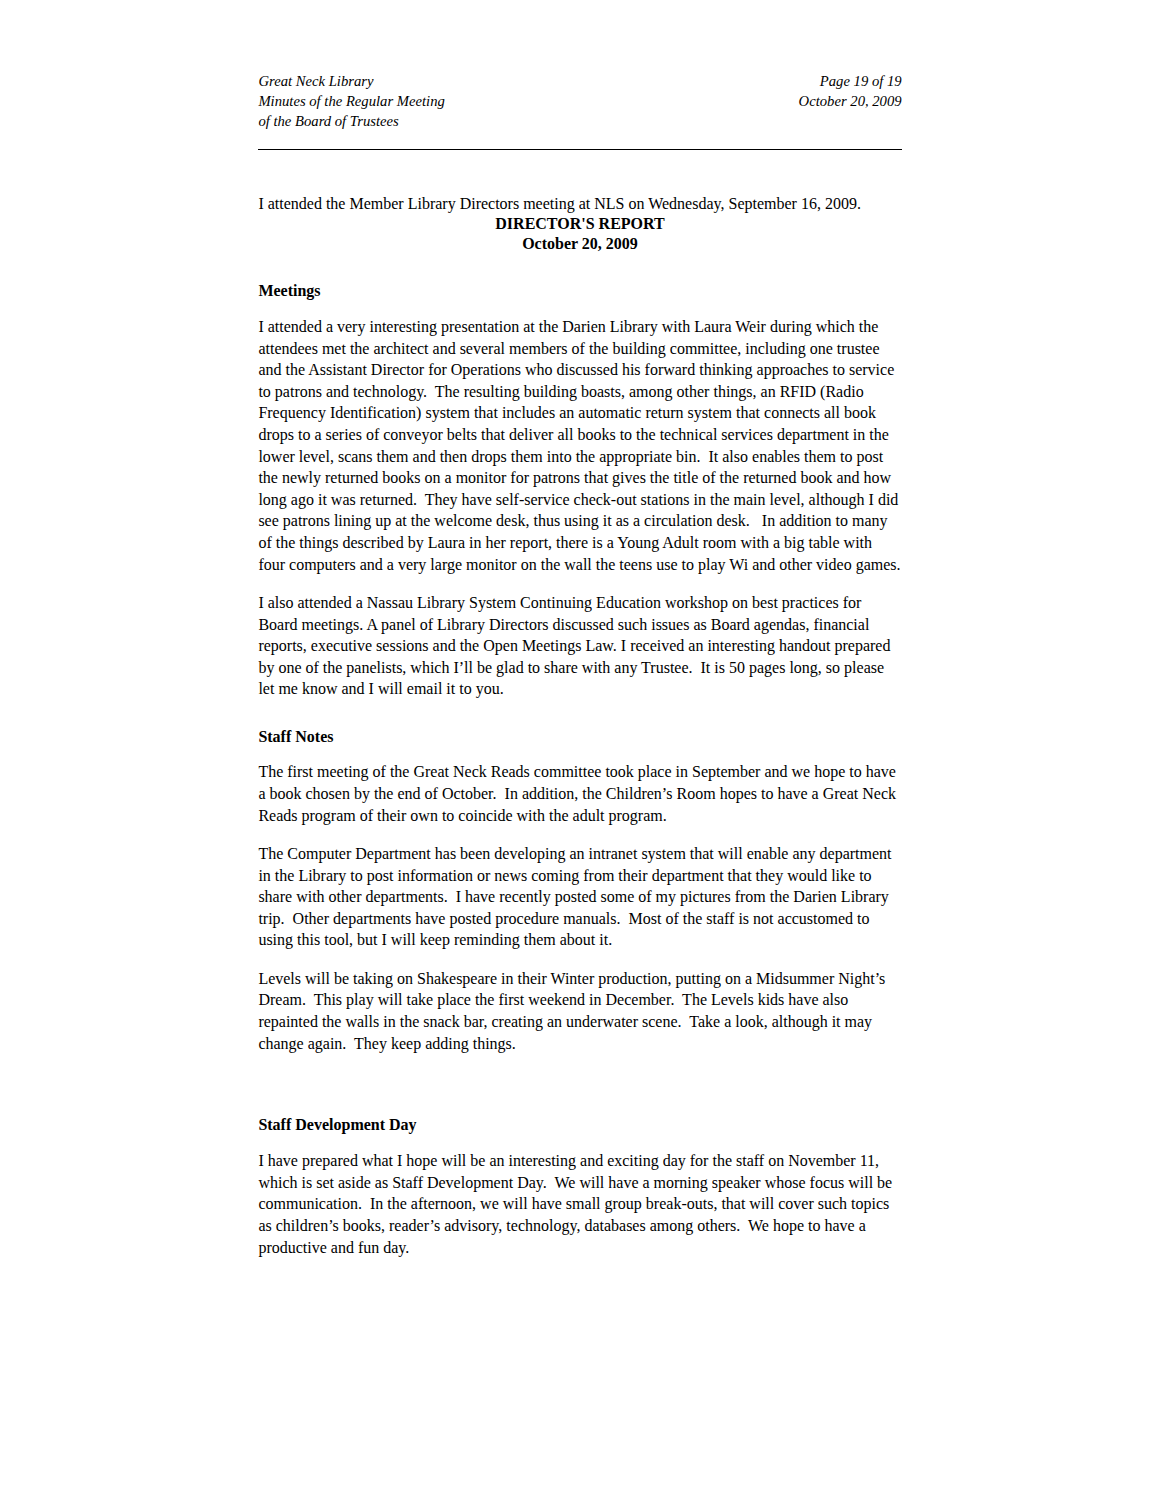| Great Neck Library | Page 19 of 19 |
| Minutes of the Regular Meeting | October 20, 2009 |
| of the Board of Trustees | |
I attended the Member Library Directors meeting at NLS on Wednesday, September 16, 2009.
DIRECTOR'S REPORT
October 20, 2009
Meetings
I attended a very interesting presentation at the Darien Library with Laura Weir during which the attendees met the architect and several members of the building committee, including one trustee and the Assistant Director for Operations who discussed his forward thinking approaches to service to patrons and technology. The resulting building boasts, among other things, an RFID (Radio Frequency Identification) system that includes an automatic return system that connects all book drops to a series of conveyor belts that deliver all books to the technical services department in the lower level, scans them and then drops them into the appropriate bin. It also enables them to post the newly returned books on a monitor for patrons that gives the title of the returned book and how long ago it was returned. They have self-service check-out stations in the main level, although I did see patrons lining up at the welcome desk, thus using it as a circulation desk. In addition to many of the things described by Laura in her report, there is a Young Adult room with a big table with four computers and a very large monitor on the wall the teens use to play Wi and other video games.
I also attended a Nassau Library System Continuing Education workshop on best practices for Board meetings. A panel of Library Directors discussed such issues as Board agendas, financial reports, executive sessions and the Open Meetings Law. I received an interesting handout prepared by one of the panelists, which I’ll be glad to share with any Trustee. It is 50 pages long, so please let me know and I will email it to you.
Staff Notes
The first meeting of the Great Neck Reads committee took place in September and we hope to have a book chosen by the end of October. In addition, the Children’s Room hopes to have a Great Neck Reads program of their own to coincide with the adult program.
The Computer Department has been developing an intranet system that will enable any department in the Library to post information or news coming from their department that they would like to share with other departments. I have recently posted some of my pictures from the Darien Library trip. Other departments have posted procedure manuals. Most of the staff is not accustomed to using this tool, but I will keep reminding them about it.
Levels will be taking on Shakespeare in their Winter production, putting on a Midsummer Night’s Dream. This play will take place the first weekend in December. The Levels kids have also repainted the walls in the snack bar, creating an underwater scene. Take a look, although it may change again. They keep adding things.
Staff Development Day
I have prepared what I hope will be an interesting and exciting day for the staff on November 11, which is set aside as Staff Development Day. We will have a morning speaker whose focus will be communication. In the afternoon, we will have small group break-outs, that will cover such topics as children’s books, reader’s advisory, technology, databases among others. We hope to have a productive and fun day.